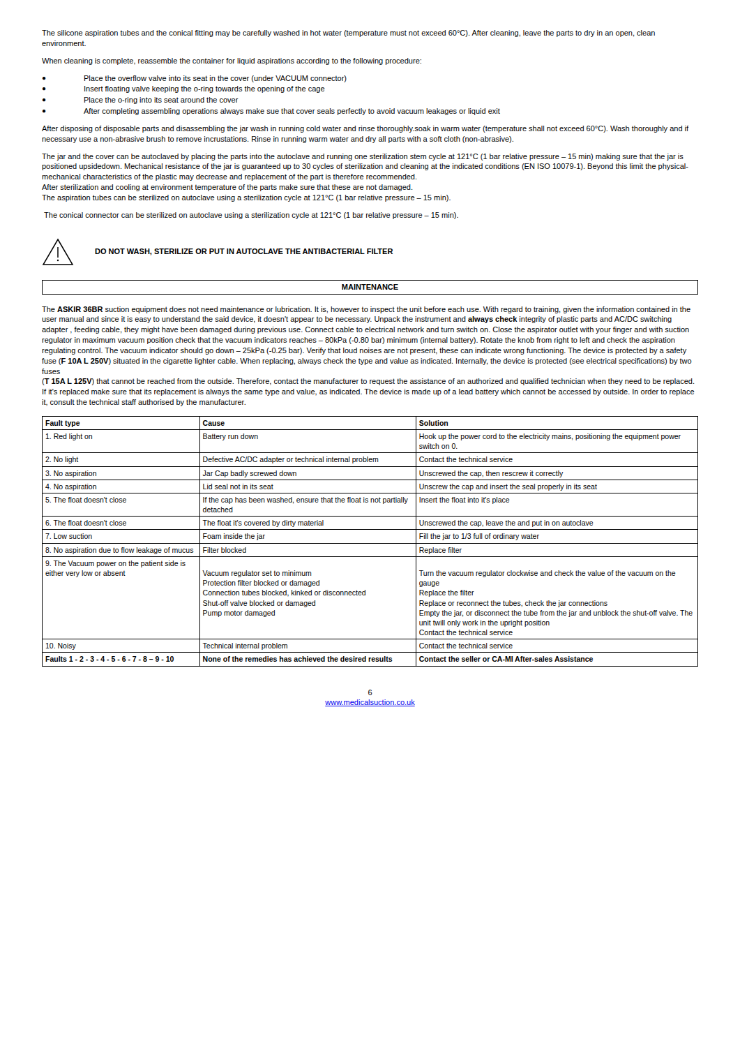The silicone aspiration tubes and the conical fitting may be carefully washed in hot water (temperature must not exceed 60°C). After cleaning, leave the parts to dry in an open, clean environment.
When cleaning is complete, reassemble the container for liquid aspirations according to the following procedure:
Place the overflow valve into its seat in the cover (under VACUUM connector)
Insert floating valve keeping the o-ring towards the opening of the cage
Place the o-ring into its seat around the cover
After completing assembling operations always make sue that cover seals perfectly to avoid vacuum leakages or liquid exit
After disposing of disposable parts and disassembling the jar wash in running cold water and rinse thoroughly.soak in warm water (temperature shall not exceed 60°C). Wash thoroughly and if necessary use a non-abrasive brush to remove incrustations. Rinse in running warm water and dry all parts with a soft cloth (non-abrasive).
The jar and the cover can be autoclaved by placing the parts into the autoclave and running one sterilization stem cycle at 121°C (1 bar relative pressure – 15 min) making sure that the jar is positioned upsidedown. Mechanical resistance of the jar is guaranteed up to 30 cycles of sterilization and cleaning at the indicated conditions (EN ISO 10079-1). Beyond this limit the physical-mechanical characteristics of the plastic may decrease and replacement of the part is therefore recommended.
After sterilization and cooling at environment temperature of the parts make sure that these are not damaged.
The aspiration tubes can be sterilized on autoclave using a sterilization cycle at 121°C (1 bar relative pressure – 15 min).
The conical connector can be sterilized on autoclave using a sterilization cycle at 121°C (1 bar relative pressure – 15 min).
DO NOT WASH, STERILIZE OR PUT IN AUTOCLAVE THE ANTIBACTERIAL FILTER
MAINTENANCE
The ASKIR 36BR suction equipment does not need maintenance or lubrication. It is, however to inspect the unit before each use. With regard to training, given the information contained in the user manual and since it is easy to understand the said device, it doesn't appear to be necessary. Unpack the instrument and always check integrity of plastic parts and AC/DC switching adapter , feeding cable, they might have been damaged during previous use. Connect cable to electrical network and turn switch on. Close the aspirator outlet with your finger and with suction regulator in maximum vacuum position check that the vacuum indicators reaches – 80kPa (-0.80 bar) minimum (internal battery). Rotate the knob from right to left and check the aspiration regulating control. The vacuum indicator should go down – 25kPa (-0.25 bar). Verify that loud noises are not present, these can indicate wrong functioning. The device is protected by a safety fuse (F 10A L 250V) situated in the cigarette lighter cable. When replacing, always check the type and value as indicated. Internally, the device is protected (see electrical specifications) by two fuses
(T 15A L 125V) that cannot be reached from the outside. Therefore, contact the manufacturer to request the assistance of an authorized and qualified technician when they need to be replaced. If it's replaced make sure that its replacement is always the same type and value, as indicated. The device is made up of a lead battery which cannot be accessed by outside. In order to replace it, consult the technical staff authorised by the manufacturer.
| Fault type | Cause | Solution |
| --- | --- | --- |
| 1. Red light on | Battery run down | Hook up the power cord to the electricity mains, positioning the equipment power switch on 0. |
| 2. No light | Defective AC/DC adapter or technical internal problem | Contact the technical service |
| 3. No aspiration | Jar Cap badly screwed down | Unscrewed the cap, then rescrew it correctly |
| 4. No aspiration | Lid seal not in its seat | Unscrew the cap and insert the seal properly in its seat |
| 5. The float doesn't close | If the cap has been washed, ensure that the float is not partially detached | Insert the float into it's place |
| 6. The float doesn't close | The float it's covered by dirty material | Unscrewed the cap, leave the and put in on autoclave |
| 7. Low suction | Foam inside the jar | Fill the jar to 1/3 full of ordinary water |
| 8. No aspiration due to flow leakage of mucus | Filter blocked | Replace filter |
| 9. The Vacuum power on the patient side is either very low or absent | Vacuum regulator set to minimum Protection filter blocked or damaged Connection tubes blocked, kinked or disconnected Shut-off valve blocked or damaged Pump motor damaged | Turn the vacuum regulator clockwise and check the value of the vacuum on the gauge Replace the filter Replace or reconnect the tubes, check the jar connections Empty the jar, or disconnect the tube from the jar and unblock the shut-off valve. The unit twill only work in the upright position Contact the technical service |
| 10. Noisy | Technical internal problem | Contact the technical service |
| Faults 1 - 2 - 3 - 4 - 5 - 6 - 7 - 8 – 9 - 10 | None of the remedies has achieved the desired results | Contact the seller or CA-MI After-sales Assistance |
6
www.medicalsuction.co.uk